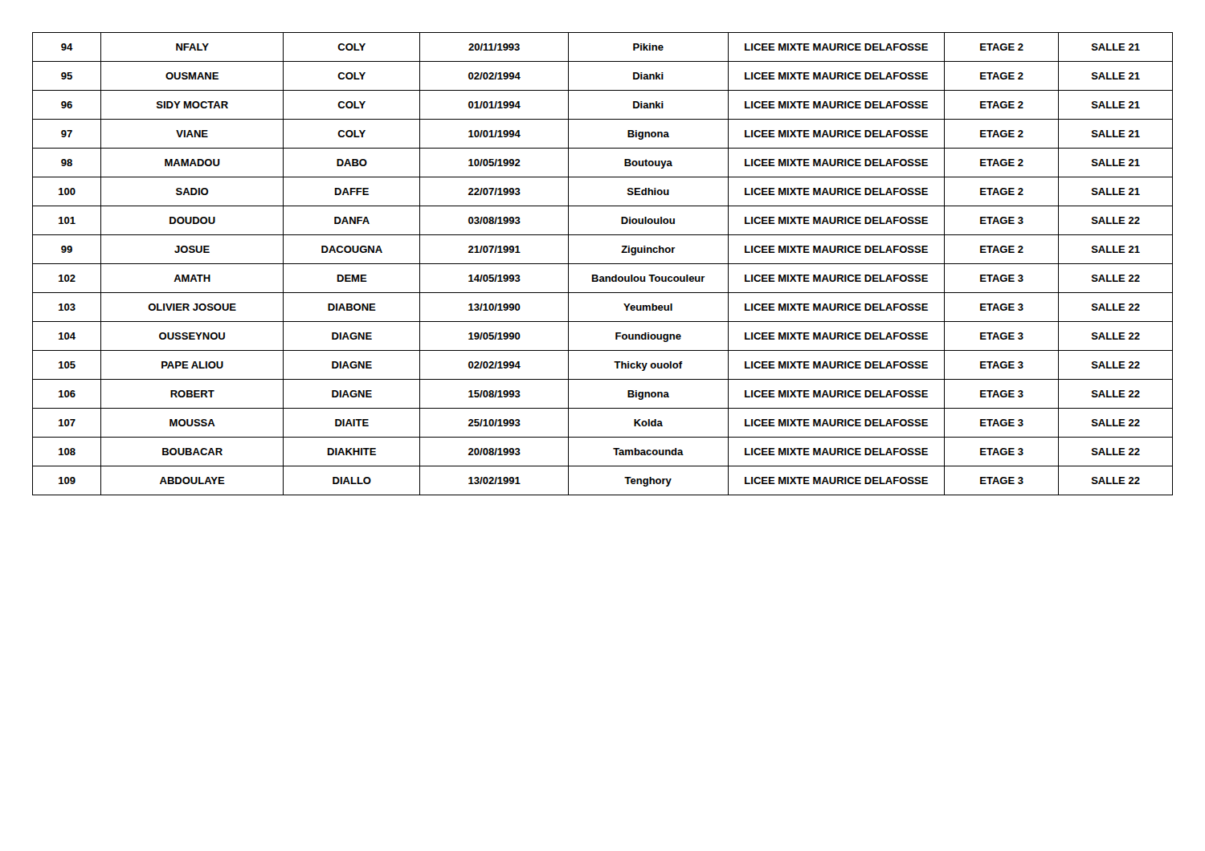| 94 | NFALY | COLY | 20/11/1993 | Pikine | LICEE MIXTE MAURICE DELAFOSSE | ETAGE 2 | SALLE 21 |
| 95 | OUSMANE | COLY | 02/02/1994 | Dianki | LICEE MIXTE MAURICE DELAFOSSE | ETAGE 2 | SALLE 21 |
| 96 | SIDY MOCTAR | COLY | 01/01/1994 | Dianki | LICEE MIXTE MAURICE DELAFOSSE | ETAGE 2 | SALLE 21 |
| 97 | VIANE | COLY | 10/01/1994 | Bignona | LICEE MIXTE MAURICE DELAFOSSE | ETAGE 2 | SALLE 21 |
| 98 | MAMADOU | DABO | 10/05/1992 | Boutouya | LICEE MIXTE MAURICE DELAFOSSE | ETAGE 2 | SALLE 21 |
| 100 | SADIO | DAFFE | 22/07/1993 | SEdhiou | LICEE MIXTE MAURICE DELAFOSSE | ETAGE 2 | SALLE 21 |
| 101 | DOUDOU | DANFA | 03/08/1993 | Diouloulou | LICEE MIXTE MAURICE DELAFOSSE | ETAGE 3 | SALLE 22 |
| 99 | JOSUE | DACOUGNA | 21/07/1991 | Ziguinchor | LICEE MIXTE MAURICE DELAFOSSE | ETAGE 2 | SALLE 21 |
| 102 | AMATH | DEME | 14/05/1993 | Bandoulou Toucouleur | LICEE MIXTE MAURICE DELAFOSSE | ETAGE 3 | SALLE 22 |
| 103 | OLIVIER JOSOUE | DIABONE | 13/10/1990 | Yeumbeul | LICEE MIXTE MAURICE DELAFOSSE | ETAGE 3 | SALLE 22 |
| 104 | OUSSEYNOU | DIAGNE | 19/05/1990 | Foundiougne | LICEE MIXTE MAURICE DELAFOSSE | ETAGE 3 | SALLE 22 |
| 105 | PAPE ALIOU | DIAGNE | 02/02/1994 | Thicky ouolof | LICEE MIXTE MAURICE DELAFOSSE | ETAGE 3 | SALLE 22 |
| 106 | ROBERT | DIAGNE | 15/08/1993 | Bignona | LICEE MIXTE MAURICE DELAFOSSE | ETAGE 3 | SALLE 22 |
| 107 | MOUSSA | DIAITE | 25/10/1993 | Kolda | LICEE MIXTE MAURICE DELAFOSSE | ETAGE 3 | SALLE 22 |
| 108 | BOUBACAR | DIAKHITE | 20/08/1993 | Tambacounda | LICEE MIXTE MAURICE DELAFOSSE | ETAGE 3 | SALLE 22 |
| 109 | ABDOULAYE | DIALLO | 13/02/1991 | Tenghory | LICEE MIXTE MAURICE DELAFOSSE | ETAGE 3 | SALLE 22 |